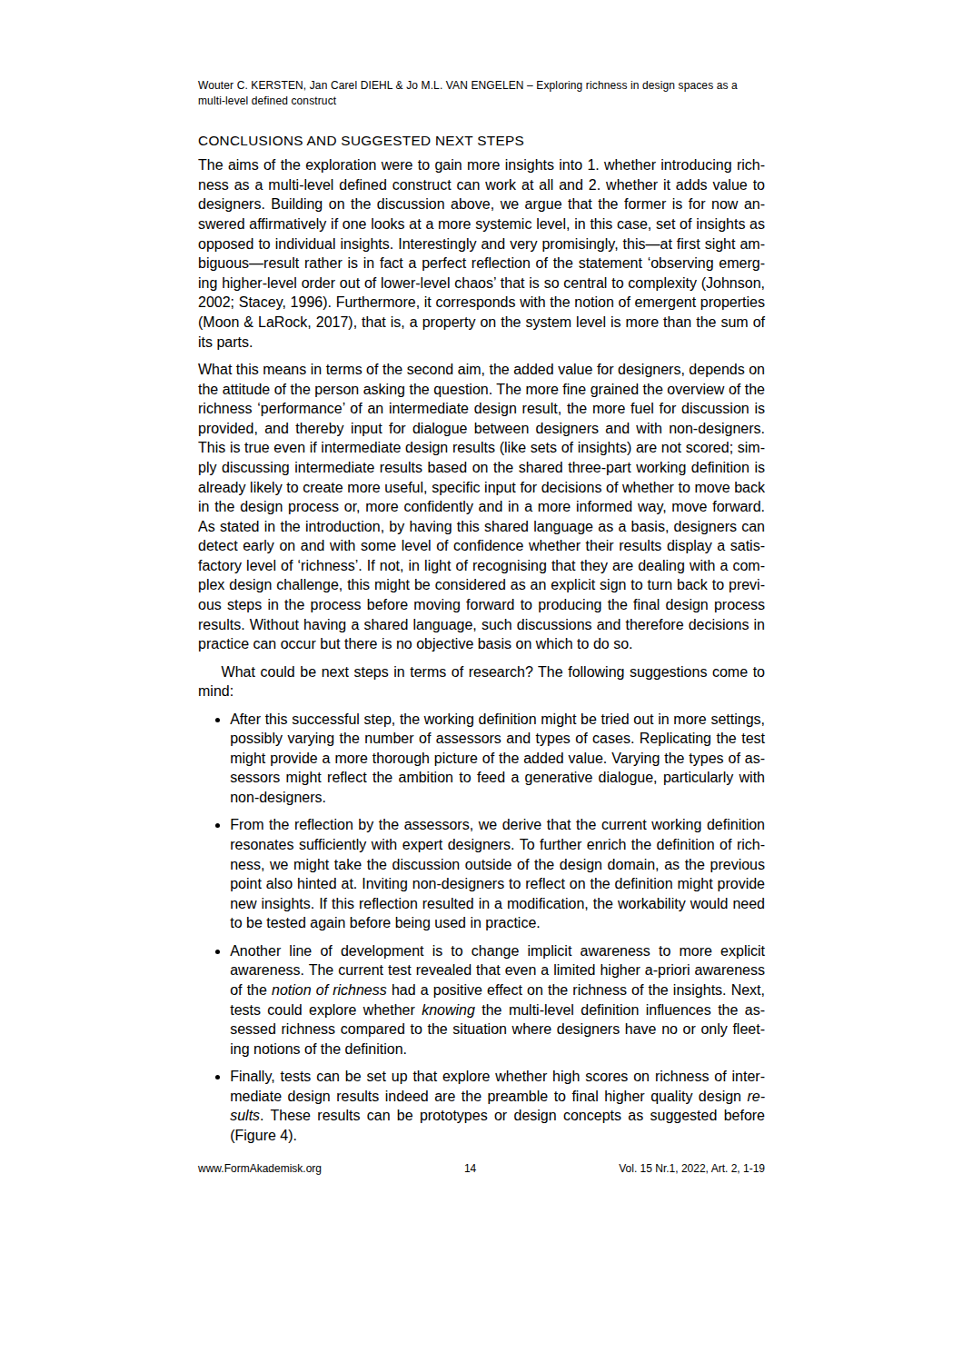Wouter C. KERSTEN, Jan Carel DIEHL & Jo M.L. VAN ENGELEN – Exploring richness in design spaces as a multi-level defined construct
Conclusions and suggested next steps
The aims of the exploration were to gain more insights into 1. whether introducing richness as a multi-level defined construct can work at all and 2. whether it adds value to designers. Building on the discussion above, we argue that the former is for now answered affirmatively if one looks at a more systemic level, in this case, set of insights as opposed to individual insights. Interestingly and very promisingly, this—at first sight ambiguous—result rather is in fact a perfect reflection of the statement ‘observing emerging higher-level order out of lower-level chaos’ that is so central to complexity (Johnson, 2002; Stacey, 1996). Furthermore, it corresponds with the notion of emergent properties (Moon & LaRock, 2017), that is, a property on the system level is more than the sum of its parts.
What this means in terms of the second aim, the added value for designers, depends on the attitude of the person asking the question. The more fine grained the overview of the richness ‘performance’ of an intermediate design result, the more fuel for discussion is provided, and thereby input for dialogue between designers and with non-designers. This is true even if intermediate design results (like sets of insights) are not scored; simply discussing intermediate results based on the shared three-part working definition is already likely to create more useful, specific input for decisions of whether to move back in the design process or, more confidently and in a more informed way, move forward. As stated in the introduction, by having this shared language as a basis, designers can detect early on and with some level of confidence whether their results display a satisfactory level of ‘richness’. If not, in light of recognising that they are dealing with a complex design challenge, this might be considered as an explicit sign to turn back to previous steps in the process before moving forward to producing the final design process results. Without having a shared language, such discussions and therefore decisions in practice can occur but there is no objective basis on which to do so.
What could be next steps in terms of research? The following suggestions come to mind:
After this successful step, the working definition might be tried out in more settings, possibly varying the number of assessors and types of cases. Replicating the test might provide a more thorough picture of the added value. Varying the types of assessors might reflect the ambition to feed a generative dialogue, particularly with non-designers.
From the reflection by the assessors, we derive that the current working definition resonates sufficiently with expert designers. To further enrich the definition of richness, we might take the discussion outside of the design domain, as the previous point also hinted at. Inviting non-designers to reflect on the definition might provide new insights. If this reflection resulted in a modification, the workability would need to be tested again before being used in practice.
Another line of development is to change implicit awareness to more explicit awareness. The current test revealed that even a limited higher a-priori awareness of the notion of richness had a positive effect on the richness of the insights. Next, tests could explore whether knowing the multi-level definition influences the assessed richness compared to the situation where designers have no or only fleeting notions of the definition.
Finally, tests can be set up that explore whether high scores on richness of intermediate design results indeed are the preamble to final higher quality design results. These results can be prototypes or design concepts as suggested before (Figure 4).
www.FormAkademisk.org
14
Vol. 15 Nr.1, 2022, Art. 2, 1-19